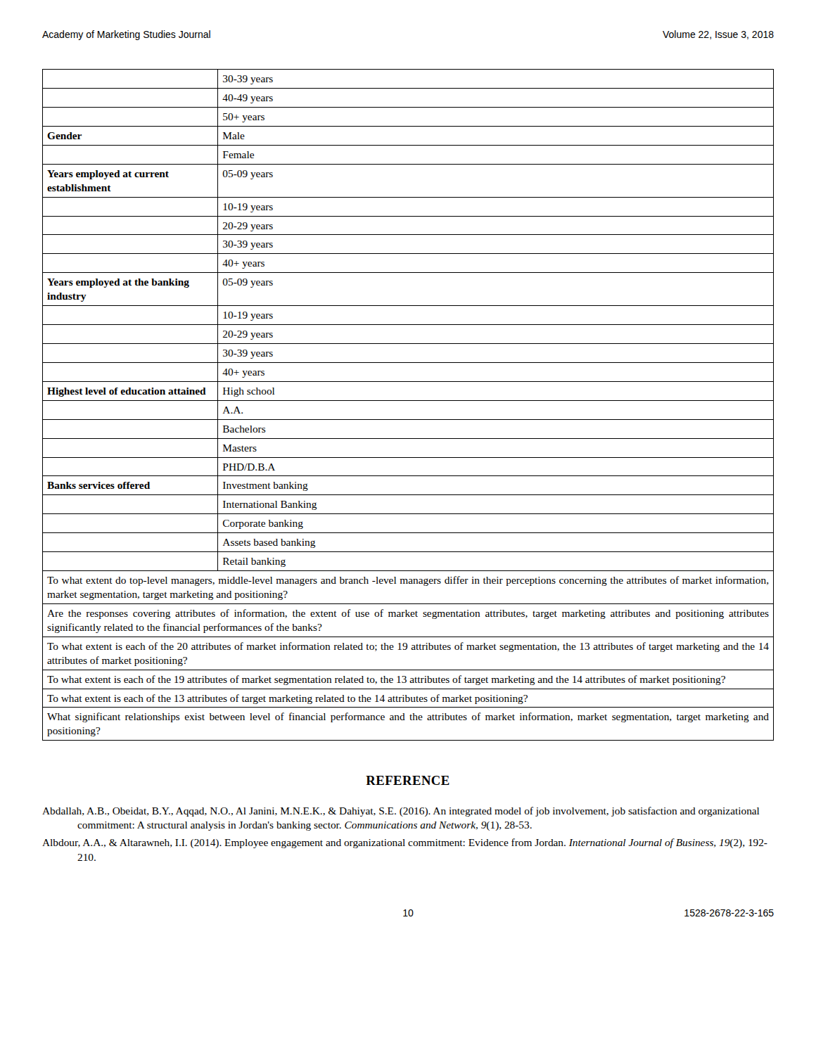Academy of Marketing Studies Journal
Volume 22, Issue 3, 2018
| | 30-39 years |
| | 40-49 years |
| | 50+ years |
| Gender | Male |
| | Female |
| Years employed at current establishment | 05-09 years |
| | 10-19 years |
| | 20-29 years |
| | 30-39 years |
| | 40+ years |
| Years employed at the banking industry | 05-09 years |
| | 10-19 years |
| | 20-29 years |
| | 30-39 years |
| | 40+ years |
| Highest level of education attained | High school |
| | A.A. |
| | Bachelors |
| | Masters |
| | PHD/D.B.A |
| Banks services offered | Investment banking |
| | International Banking |
| | Corporate banking |
| | Assets based banking |
| | Retail banking |
| To what extent do top-level managers, middle-level managers and branch -level managers differ in their perceptions concerning the attributes of market information, market segmentation, target marketing and positioning? |
| Are the responses covering attributes of information, the extent of use of market segmentation attributes, target marketing attributes and positioning attributes significantly related to the financial performances of the banks? |
| To what extent is each of the 20 attributes of market information related to; the 19 attributes of market segmentation, the 13 attributes of target marketing and the 14 attributes of market positioning? |
| To what extent is each of the 19 attributes of market segmentation related to, the 13 attributes of target marketing and the 14 attributes of market positioning? |
| To what extent is each of the 13 attributes of target marketing related to the 14 attributes of market positioning? |
| What significant relationships exist between level of financial performance and the attributes of market information, market segmentation, target marketing and positioning? |
REFERENCE
Abdallah, A.B., Obeidat, B.Y., Aqqad, N.O., Al Janini, M.N.E.K., & Dahiyat, S.E. (2016). An integrated model of job involvement, job satisfaction and organizational commitment: A structural analysis in Jordan's banking sector. Communications and Network, 9(1), 28-53.
Albdour, A.A., & Altarawneh, I.I. (2014). Employee engagement and organizational commitment: Evidence from Jordan. International Journal of Business, 19(2), 192-210.
10
1528-2678-22-3-165